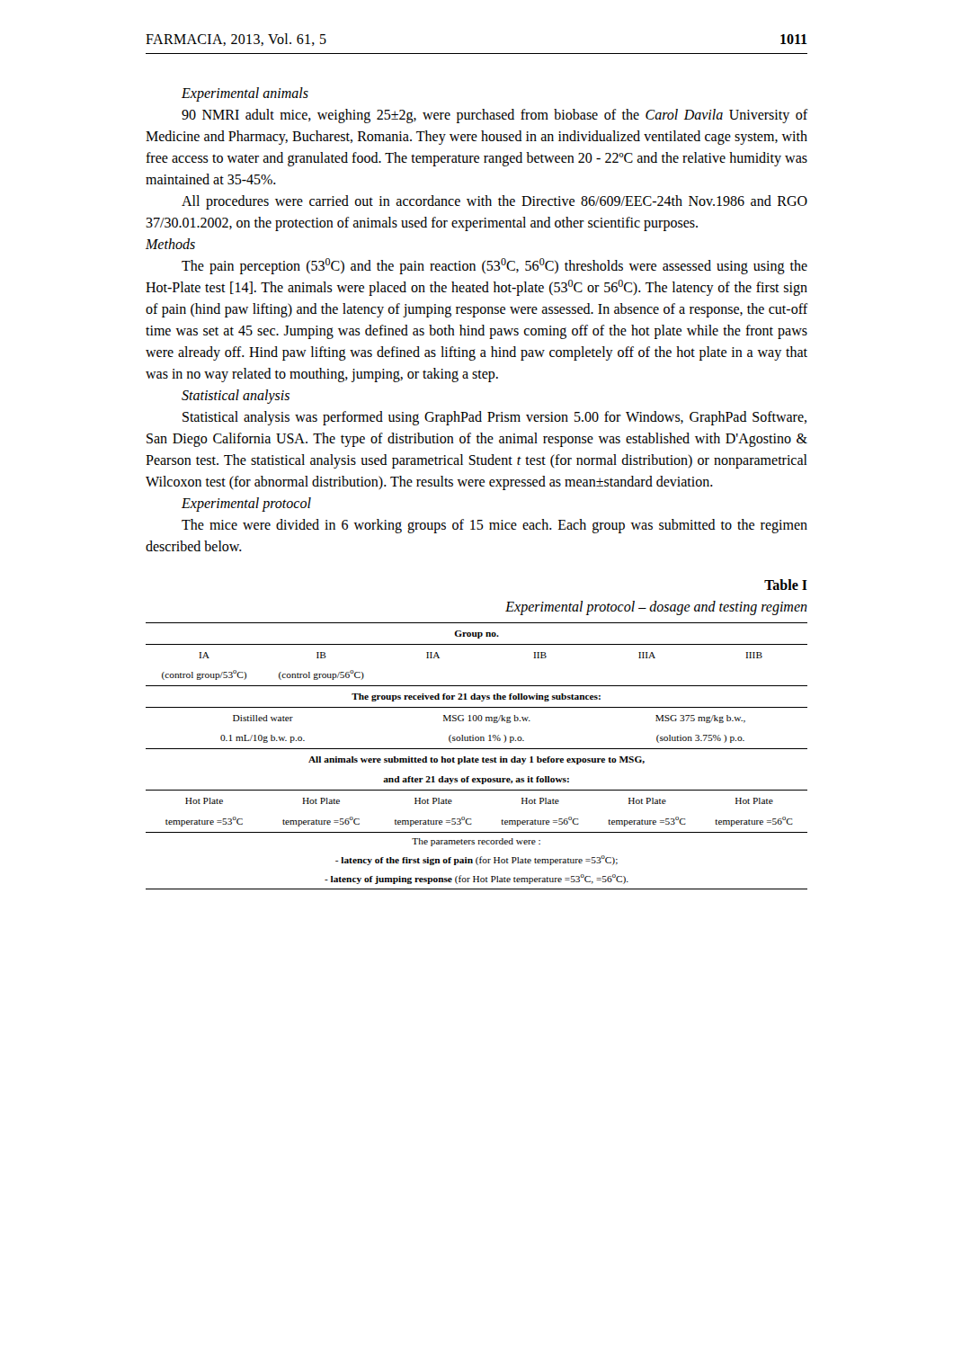FARMACIA, 2013, Vol. 61, 5 1011
Experimental animals
90 NMRI adult mice, weighing 25±2g, were purchased from biobase of the Carol Davila University of Medicine and Pharmacy, Bucharest, Romania. They were housed in an individualized ventilated cage system, with free access to water and granulated food. The temperature ranged between 20 - 22ºC and the relative humidity was maintained at 35-45%.
All procedures were carried out in accordance with the Directive 86/609/EEC-24th Nov.1986 and RGO 37/30.01.2002, on the protection of animals used for experimental and other scientific purposes.
Methods
The pain perception (530C) and the pain reaction (530C, 560C) thresholds were assessed using using the Hot-Plate test [14]. The animals were placed on the heated hot-plate (530C or 560C). The latency of the first sign of pain (hind paw lifting) and the latency of jumping response were assessed. In absence of a response, the cut-off time was set at 45 sec. Jumping was defined as both hind paws coming off of the hot plate while the front paws were already off. Hind paw lifting was defined as lifting a hind paw completely off of the hot plate in a way that was in no way related to mouthing, jumping, or taking a step.
Statistical analysis
Statistical analysis was performed using GraphPad Prism version 5.00 for Windows, GraphPad Software, San Diego California USA. The type of distribution of the animal response was established with D'Agostino & Pearson test. The statistical analysis used parametrical Student t test (for normal distribution) or nonparametrical Wilcoxon test (for abnormal distribution). The results were expressed as mean±standard deviation.
Experimental protocol
The mice were divided in 6 working groups of 15 mice each. Each group was submitted to the regimen described below.
Table I
Experimental protocol – dosage and testing regimen
| Group no. |
| IA | IB | IIA | IIB | IIIA | IIIB |
| (control group/53 o C) | (control group/56 o C) | | | | |
| The groups received for 21 days the following substances: |
| Distilled water | MSG 100 mg/kg b.w. | MSG 375 mg/kg b.w., |
| 0.1 mL/10g b.w. p.o. | (solution 1% ) p.o. | (solution 3.75% ) p.o. |
| All animals were submitted to hot plate test in day 1 before exposure to MSG, |
| and after 21 days of exposure, as it follows: |
| Hot Plate | Hot Plate | Hot Plate | Hot Plate | Hot Plate | Hot Plate |
| temperature =53 o C | temperature =56 o C | temperature =53 o C | temperature =56 o C | temperature =53 o C | temperature =56 o C |
| The parameters recorded were : |
| - latency of the first sign of pain (for Hot Plate temperature =53 o C); |
| - latency of jumping response (for Hot Plate temperature =53 o C, =56 o C). |